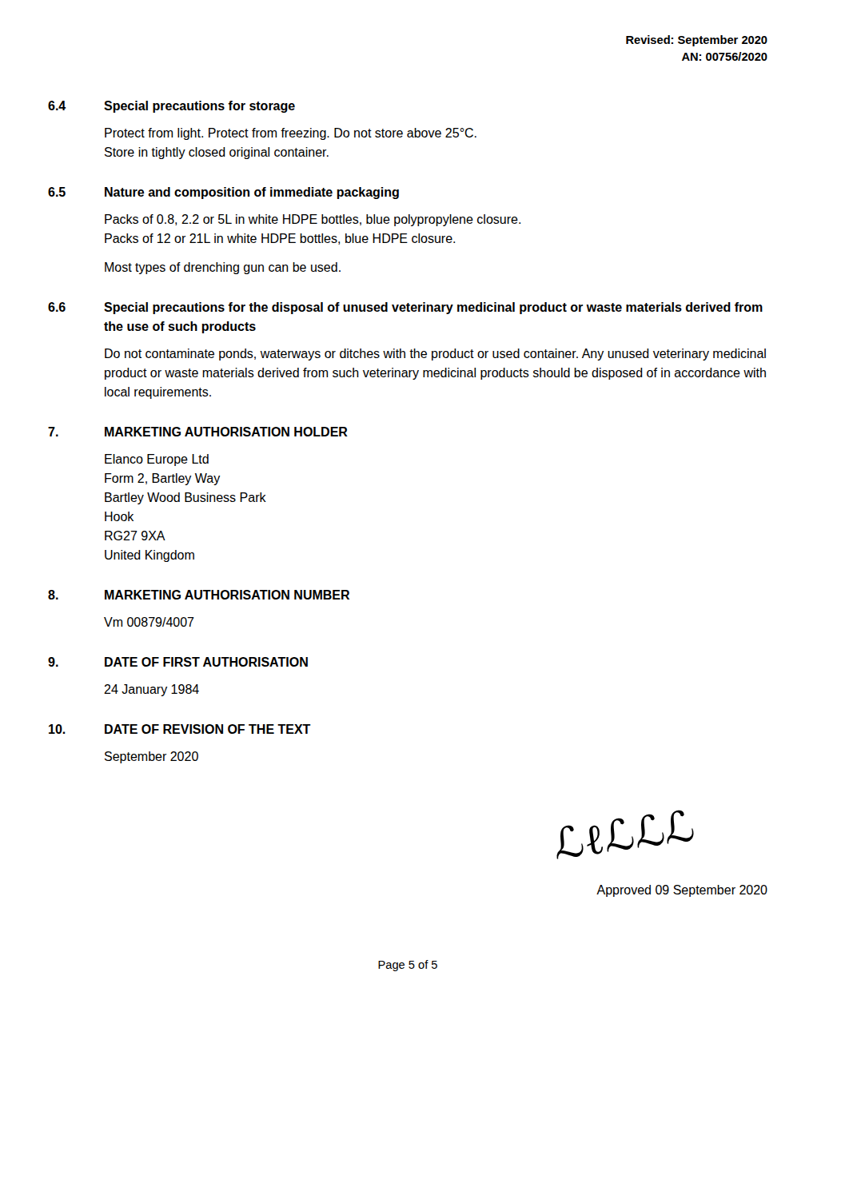Revised: September 2020
AN: 00756/2020
6.4 Special precautions for storage
Protect from light. Protect from freezing. Do not store above 25°C.
Store in tightly closed original container.
6.5 Nature and composition of immediate packaging
Packs of 0.8, 2.2 or 5L in white HDPE bottles, blue polypropylene closure.
Packs of 12 or 21L in white HDPE bottles, blue HDPE closure.
Most types of drenching gun can be used.
6.6 Special precautions for the disposal of unused veterinary medicinal product or waste materials derived from the use of such products
Do not contaminate ponds, waterways or ditches with the product or used container. Any unused veterinary medicinal product or waste materials derived from such veterinary medicinal products should be disposed of in accordance with local requirements.
7. MARKETING AUTHORISATION HOLDER
Elanco Europe Ltd
Form 2, Bartley Way
Bartley Wood Business Park
Hook
RG27 9XA
United Kingdom
8. MARKETING AUTHORISATION NUMBER
Vm 00879/4007
9. DATE OF FIRST AUTHORISATION
24 January 1984
10. DATE OF REVISION OF THE TEXT
September 2020
ℒℓℒℒℒ
Approved 09 September 2020
Page 5 of 5